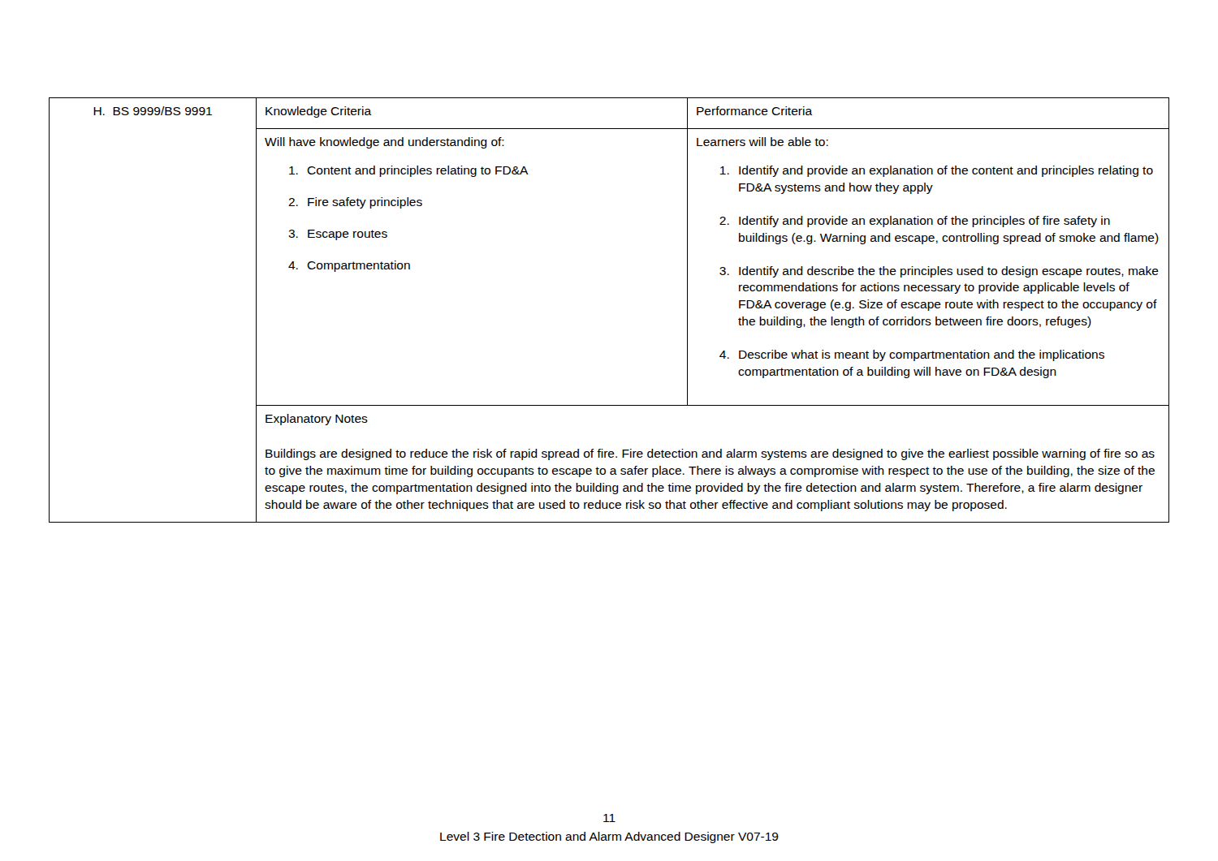| H. BS 9999/BS 9991 | Knowledge Criteria | Performance Criteria |
| Will have knowledge and understanding of: Content and principles relating to FD&A Fire safety principles Escape routes Compartmentation | Learners will be able to: Identify and provide an explanation of the content and principles relating to FD&A systems and how they apply Identify and provide an explanation of the principles of fire safety in buildings (e.g. Warning and escape, controlling spread of smoke and flame) Identify and describe the the principles used to design escape routes, make recommendations for actions necessary to provide applicable levels of FD&A coverage (e.g. Size of escape route with respect to the occupancy of the building, the length of corridors between fire doors, refuges) Describe what is meant by compartmentation and the implications compartmentation of a building will have on FD&A design |
| Explanatory Notes Buildings are designed to reduce the risk of rapid spread of fire. Fire detection and alarm systems are designed to give the earliest possible warning of fire so as to give the maximum time for building occupants to escape to a safer place. There is always a compromise with respect to the use of the building, the size of the escape routes, the compartmentation designed into the building and the time provided by the fire detection and alarm system. Therefore, a fire alarm designer should be aware of the other techniques that are used to reduce risk so that other effective and compliant solutions may be proposed. |
11
Level 3 Fire Detection and Alarm Advanced Designer V07-19